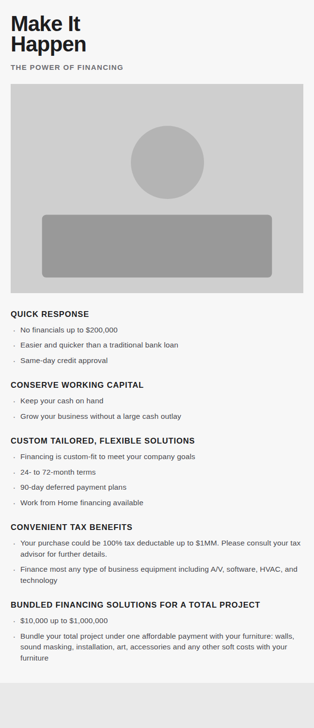Make It
Happen
The Power of Financing
Quick Response
No financials up to $200,000
Easier and quicker than a traditional bank loan
Same-day credit approval
Conserve Working Capital
Keep your cash on hand
Grow your business without a large cash outlay
Custom Tailored, Flexible Solutions
Financing is custom-fit to meet your company goals
24- to 72-month terms
90-day deferred payment plans
Work from Home financing available
Convenient Tax Benefits
Your purchase could be 100% tax deductable up to $1MM. Please consult your tax advisor for further details.
Finance most any type of business equipment including A/V, software, HVAC, and technology
Bundled Financing Solutions for a Total Project
$10,000 up to $1,000,000
Bundle your total project under one affordable payment with your furniture: walls, sound masking, installation, art, accessories and any other soft costs with your furniture